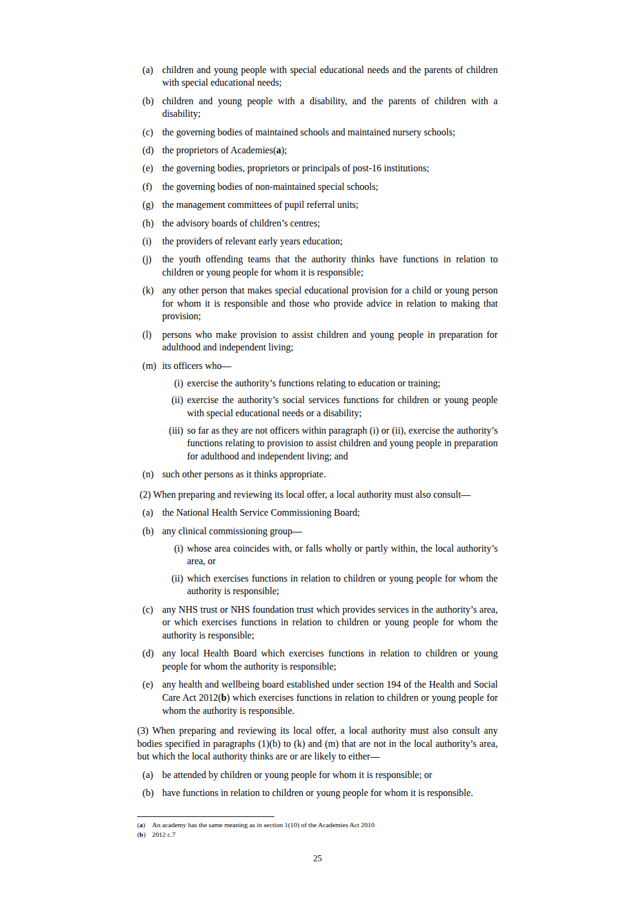(a) children and young people with special educational needs and the parents of children with special educational needs;
(b) children and young people with a disability, and the parents of children with a disability;
(c) the governing bodies of maintained schools and maintained nursery schools;
(d) the proprietors of Academies(a);
(e) the governing bodies, proprietors or principals of post-16 institutions;
(f) the governing bodies of non-maintained special schools;
(g) the management committees of pupil referral units;
(h) the advisory boards of children’s centres;
(i) the providers of relevant early years education;
(j) the youth offending teams that the authority thinks have functions in relation to children or young people for whom it is responsible;
(k) any other person that makes special educational provision for a child or young person for whom it is responsible and those who provide advice in relation to making that provision;
(l) persons who make provision to assist children and young people in preparation for adulthood and independent living;
(m) its officers who—
(i) exercise the authority’s functions relating to education or training;
(ii) exercise the authority’s social services functions for children or young people with special educational needs or a disability;
(iii) so far as they are not officers within paragraph (i) or (ii), exercise the authority’s functions relating to provision to assist children and young people in preparation for adulthood and independent living; and
(n) such other persons as it thinks appropriate.
(2) When preparing and reviewing its local offer, a local authority must also consult—
(a) the National Health Service Commissioning Board;
(b) any clinical commissioning group—
(i) whose area coincides with, or falls wholly or partly within, the local authority’s area, or
(ii) which exercises functions in relation to children or young people for whom the authority is responsible;
(c) any NHS trust or NHS foundation trust which provides services in the authority’s area, or which exercises functions in relation to children or young people for whom the authority is responsible;
(d) any local Health Board which exercises functions in relation to children or young people for whom the authority is responsible;
(e) any health and wellbeing board established under section 194 of the Health and Social Care Act 2012(b) which exercises functions in relation to children or young people for whom the authority is responsible.
(3) When preparing and reviewing its local offer, a local authority must also consult any bodies specified in paragraphs (1)(b) to (k) and (m) that are not in the local authority’s area, but which the local authority thinks are or are likely to either—
(a) be attended by children or young people for whom it is responsible; or
(b) have functions in relation to children or young people for whom it is responsible.
(a) An academy has the same meaning as in section 1(10) of the Academies Act 2010
(b) 2012 c.7
25